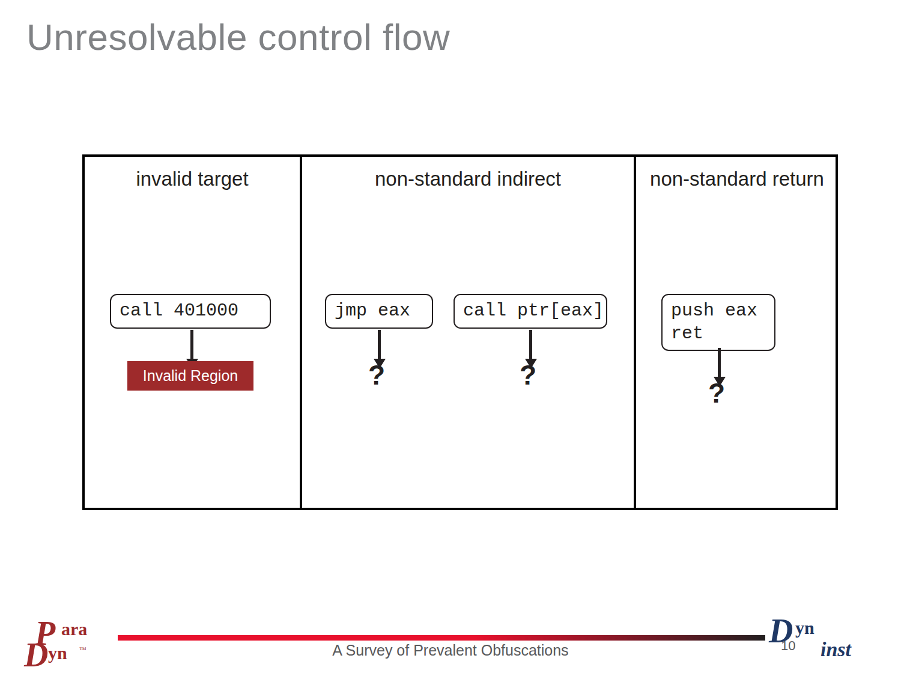Unresolvable control flow
invalid target
call 401000
Invalid Region
non-standard indirect
jmp eax
call ptr[eax]
?
?
non-standard return
push eax ret
?
A Survey of Prevalent Obfuscations
10
Dyn™ Para
Dyn inst